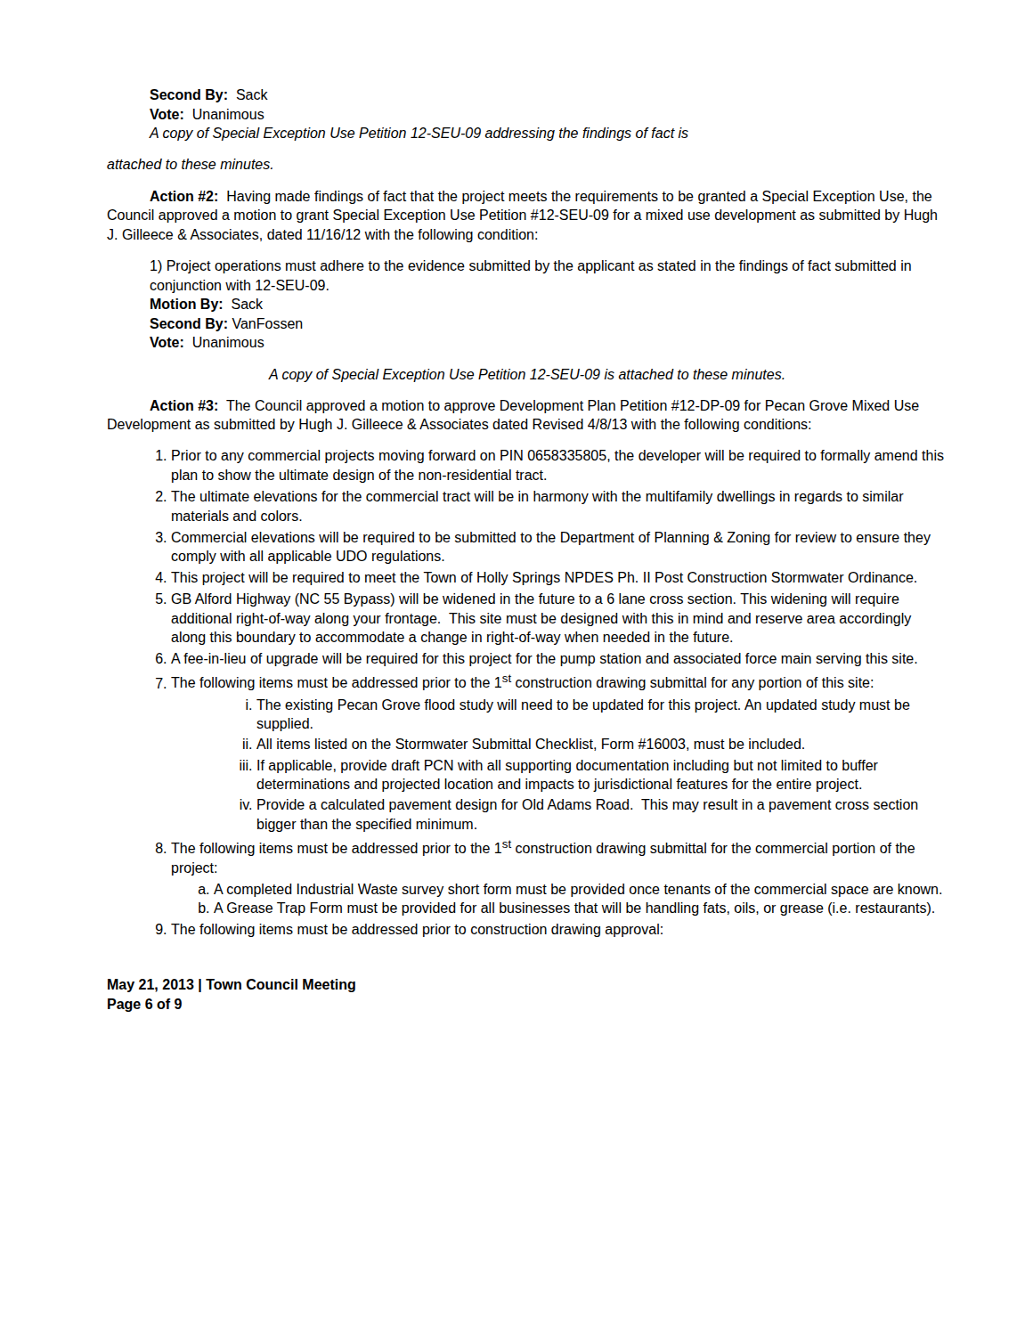Second By: Sack
Vote: Unanimous
A c opy of Special Exception Use Petition 12-SEU-09 addressing the findings of fact is
attached to these minutes.
Action #2: Having made findings of fact that the project meets the requirements to be granted a Special Exception Use, the Council approved a motion to grant Special Exception Use Petition #12-SEU-09 for a mixed use development as submitted by Hugh J. Gilleece & Associates, dated 11/16/12 with the following condition:
1) Project operations must adhere to the evidence submitted by the applicant as stated in the findings of fact submitted in conjunction with 12-SEU-09.
Motion By: Sack
Second By: VanFossen
Vote: Unanimous
A copy of Special Exception Use Petition 12-SEU-09 is attached to these minutes.
Action #3: The Council approved a motion to approve Development Plan Petition #12-DP-09 for Pecan Grove Mixed Use Development as submitted by Hugh J. Gilleece & Associates dated Revised 4/8/13 with the following conditions:
Prior to any commercial projects moving forward on PIN 0658335805, the developer will be required to formally amend this plan to show the ultimate design of the non-residential tract.
The ultimate elevations for the commercial tract will be in harmony with the multifamily dwellings in regards to similar materials and colors.
Commercial elevations will be required to be submitted to the Department of Planning & Zoning for review to ensure they comply with all applicable UDO regulations.
This project will be required to meet the Town of Holly Springs NPDES Ph. II Post Construction Stormwater Ordinance.
GB Alford Highway (NC 55 Bypass) will be widened in the future to a 6 lane cross section. This widening will require additional right-of-way along your frontage. This site must be designed with this in mind and reserve area accordingly along this boundary to accommodate a change in right-of-way when needed in the future.
A fee-in-lieu of upgrade will be required for this project for the pump station and associated force main serving this site.
The following items must be addressed prior to the 1st construction drawing submittal for any portion of this site:
The existing Pecan Grove flood study will need to be updated for this project. An updated study must be supplied.
All items listed on the Stormwater Submittal Checklist, Form #16003, must be included.
If applicable, provide draft PCN with all supporting documentation including but not limited to buffer determinations and projected location and impacts to jurisdictional features for the entire project.
Provide a calculated pavement design for Old Adams Road. This may result in a pavement cross section bigger than the specified minimum.
The following items must be addressed prior to the 1st construction drawing submittal for the commercial portion of the project:
A completed Industrial Waste survey short form must be provided once tenants of the commercial space are known.
A Grease Trap Form must be provided for all businesses that will be handling fats, oils, or grease (i.e. restaurants).
The following items must be addressed prior to construction drawing approval:
May 21, 2013 | Town Council Meeting
Page 6 of 9